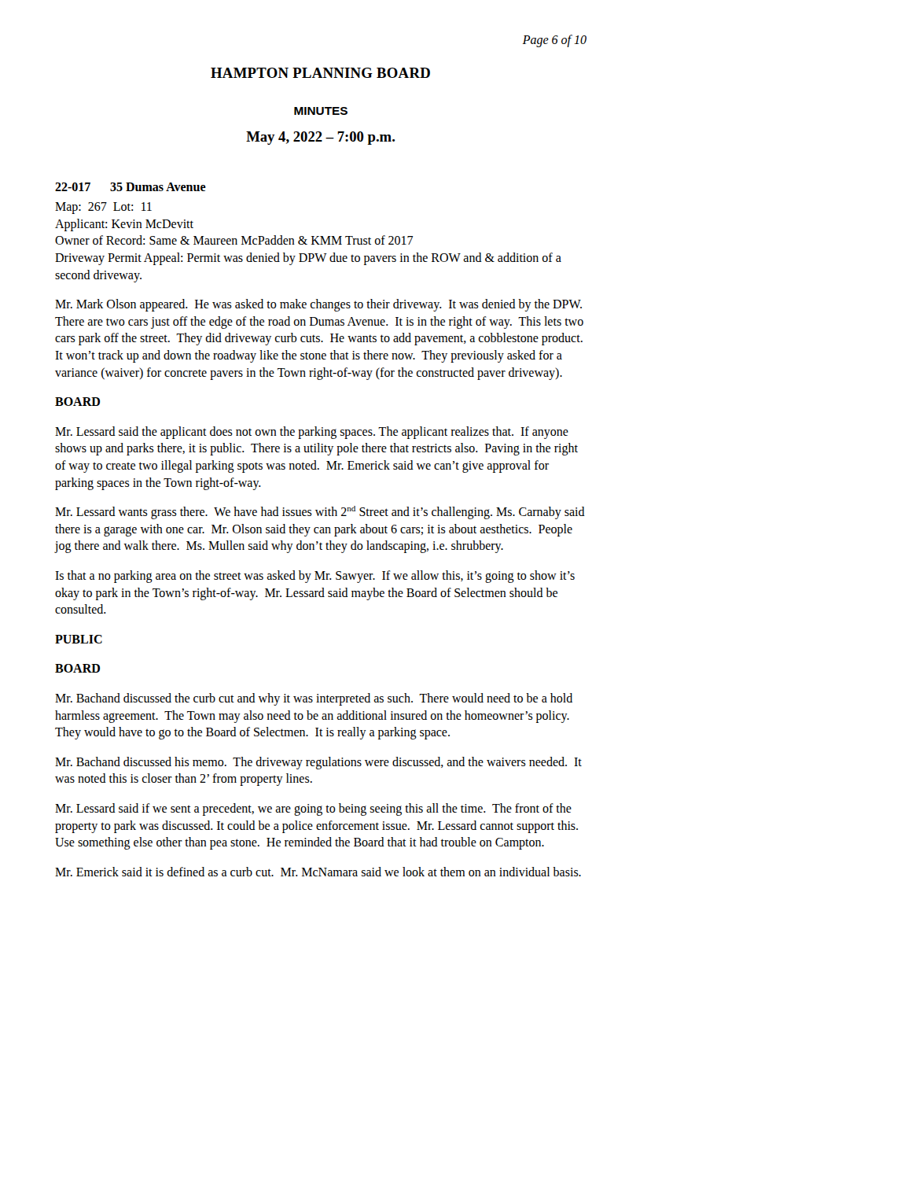Page 6 of 10
HAMPTON PLANNING BOARD
MINUTES
May 4, 2022 – 7:00 p.m.
22-01735 Dumas Avenue
Map: 267 Lot: 11
Applicant: Kevin McDevitt
Owner of Record: Same & Maureen McPadden & KMM Trust of 2017
Driveway Permit Appeal: Permit was denied by DPW due to pavers in the ROW and & addition of a second driveway.
Mr. Mark Olson appeared. He was asked to make changes to their driveway. It was denied by the DPW. There are two cars just off the edge of the road on Dumas Avenue. It is in the right of way. This lets two cars park off the street. They did driveway curb cuts. He wants to add pavement, a cobblestone product. It won’t track up and down the roadway like the stone that is there now. They previously asked for a variance (waiver) for concrete pavers in the Town right-of-way (for the constructed paver driveway).
BOARD
Mr. Lessard said the applicant does not own the parking spaces. The applicant realizes that. If anyone shows up and parks there, it is public. There is a utility pole there that restricts also. Paving in the right of way to create two illegal parking spots was noted. Mr. Emerick said we can’t give approval for parking spaces in the Town right-of-way.
Mr. Lessard wants grass there. We have had issues with 2nd Street and it’s challenging. Ms. Carnaby said there is a garage with one car. Mr. Olson said they can park about 6 cars; it is about aesthetics. People jog there and walk there. Ms. Mullen said why don’t they do landscaping, i.e. shrubbery.
Is that a no parking area on the street was asked by Mr. Sawyer. If we allow this, it’s going to show it’s okay to park in the Town’s right-of-way. Mr. Lessard said maybe the Board of Selectmen should be consulted.
PUBLIC
BOARD
Mr. Bachand discussed the curb cut and why it was interpreted as such. There would need to be a hold harmless agreement. The Town may also need to be an additional insured on the homeowner’s policy. They would have to go to the Board of Selectmen. It is really a parking space.
Mr. Bachand discussed his memo. The driveway regulations were discussed, and the waivers needed. It was noted this is closer than 2’ from property lines.
Mr. Lessard said if we sent a precedent, we are going to being seeing this all the time. The front of the property to park was discussed. It could be a police enforcement issue. Mr. Lessard cannot support this. Use something else other than pea stone. He reminded the Board that it had trouble on Campton.
Mr. Emerick said it is defined as a curb cut. Mr. McNamara said we look at them on an individual basis.